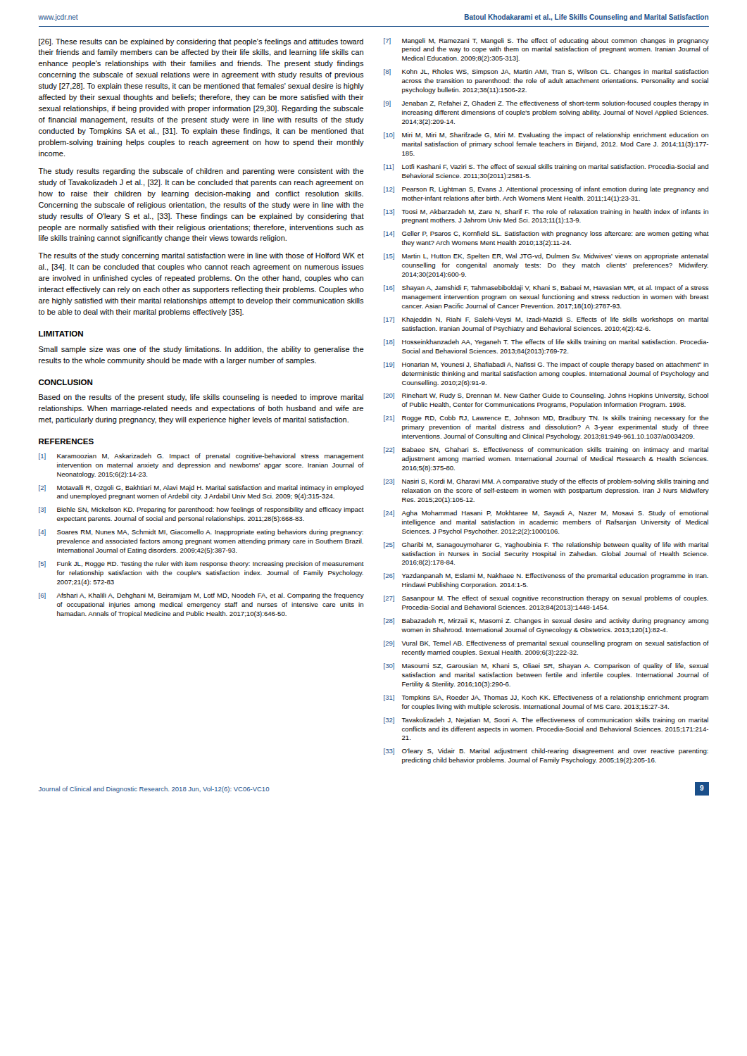www.jcdr.net
Batoul Khodakarami et al., Life Skills Counseling and Marital Satisfaction
[26]. These results can be explained by considering that people's feelings and attitudes toward their friends and family members can be affected by their life skills, and learning life skills can enhance people's relationships with their families and friends. The present study findings concerning the subscale of sexual relations were in agreement with study results of previous study [27,28]. To explain these results, it can be mentioned that females' sexual desire is highly affected by their sexual thoughts and beliefs; therefore, they can be more satisfied with their sexual relationships, if being provided with proper information [29,30]. Regarding the subscale of financial management, results of the present study were in line with results of the study conducted by Tompkins SA et al., [31]. To explain these findings, it can be mentioned that problem-solving training helps couples to reach agreement on how to spend their monthly income.
The study results regarding the subscale of children and parenting were consistent with the study of Tavakolizadeh J et al., [32]. It can be concluded that parents can reach agreement on how to raise their children by learning decision-making and conflict resolution skills. Concerning the subscale of religious orientation, the results of the study were in line with the study results of O'leary S et al., [33]. These findings can be explained by considering that people are normally satisfied with their religious orientations; therefore, interventions such as life skills training cannot significantly change their views towards religion.
The results of the study concerning marital satisfaction were in line with those of Holford WK et al., [34]. It can be concluded that couples who cannot reach agreement on numerous issues are involved in unfinished cycles of repeated problems. On the other hand, couples who can interact effectively can rely on each other as supporters reflecting their problems. Couples who are highly satisfied with their marital relationships attempt to develop their communication skills to be able to deal with their marital problems effectively [35].
Limitation
Small sample size was one of the study limitations. In addition, the ability to generalise the results to the whole community should be made with a larger number of samples.
Conclusion
Based on the results of the present study, life skills counseling is needed to improve marital relationships. When marriage-related needs and expectations of both husband and wife are met, particularly during pregnancy, they will experience higher levels of marital satisfaction.
References
[1] Karamoozian M, Askarizadeh G. Impact of prenatal cognitive-behavioral stress management intervention on maternal anxiety and depression and newborns' apgar score. Iranian Journal of Neonatology. 2015;6(2):14-23.
[2] Motavalli R, Ozgoli G, Bakhtiari M, Alavi Majd H. Marital satisfaction and marital intimacy in employed and unemployed pregnant women of Ardebil city. J Ardabil Univ Med Sci. 2009; 9(4):315-324.
[3] Biehle SN, Mickelson KD. Preparing for parenthood: how feelings of responsibility and efficacy impact expectant parents. Journal of social and personal relationships. 2011;28(5):668-83.
[4] Soares RM, Nunes MA, Schmidt MI, Giacomello A. Inappropriate eating behaviors during pregnancy: prevalence and associated factors among pregnant women attending primary care in Southern Brazil. International Journal of Eating disorders. 2009;42(5):387-93.
[5] Funk JL, Rogge RD. Testing the ruler with item response theory: Increasing precision of measurement for relationship satisfaction with the couple's satisfaction index. Journal of Family Psychology. 2007;21(4): 572-83
[6] Afshari A, Khalili A, Dehghani M, Beiramijam M, Lotf MD, Noodeh FA, et al. Comparing the frequency of occupational injuries among medical emergency staff and nurses of intensive care units in hamadan. Annals of Tropical Medicine and Public Health. 2017;10(3):646-50.
[7] Mangeli M, Ramezani T, Mangeli S. The effect of educating about common changes in pregnancy period and the way to cope with them on marital satisfaction of pregnant women. Iranian Journal of Medical Education. 2009;8(2):305-313].
[8] Kohn JL, Rholes WS, Simpson JA, Martin AMI, Tran S, Wilson CL. Changes in marital satisfaction across the transition to parenthood: the role of adult attachment orientations. Personality and social psychology bulletin. 2012;38(11):1506-22.
[9] Jenaban Z, Refahei Z, Ghaderi Z. The effectiveness of short-term solution-focused couples therapy in increasing different dimensions of couple's problem solving ability. Journal of Novel Applied Sciences. 2014;3(2):209-14.
[10] Miri M, Miri M, Sharifzade G, Miri M. Evaluating the impact of relationship enrichment education on marital satisfaction of primary school female teachers in Birjand, 2012. Mod Care J. 2014;11(3):177-185.
[11] Lotfi Kashani F, Vaziri S. The effect of sexual skills training on marital satisfaction. Procedia-Social and Behavioral Science. 2011;30(2011):2581-5.
[12] Pearson R, Lightman S, Evans J. Attentional processing of infant emotion during late pregnancy and mother-infant relations after birth. Arch Womens Ment Health. 2011;14(1):23-31.
[13] Toosi M, Akbarzadeh M, Zare N, Sharif F. The role of relaxation training in health index of infants in pregnant mothers. J Jahrom Univ Med Sci. 2013;11(1):13-9.
[14] Geller P, Psaros C, Kornfield SL. Satisfaction with pregnancy loss aftercare: are women getting what they want? Arch Womens Ment Health 2010;13(2):11-24.
[15] Martin L, Hutton EK, Spelten ER, Wal JTG-vd, Dulmen Sv. Midwives' views on appropriate antenatal counselling for congenital anomaly tests: Do they match clients' preferences? Midwifery. 2014;30(2014):600-9.
[16] Shayan A, Jamshidi F, Tahmasebiboldaji V, Khani S, Babaei M, Havasian MR, et al. Impact of a stress management intervention program on sexual functioning and stress reduction in women with breast cancer. Asian Pacific Journal of Cancer Prevention. 2017;18(10):2787-93.
[17] Khajeddin N, Riahi F, Salehi-Veysi M, Izadi-Mazidi S. Effects of life skills workshops on marital satisfaction. Iranian Journal of Psychiatry and Behavioral Sciences. 2010;4(2):42-6.
[18] Hosseinkhanzadeh AA, Yeganeh T. The effects of life skills training on marital satisfaction. Procedia-Social and Behavioral Sciences. 2013;84(2013):769-72.
[19] Honarian M, Younesi J, Shafiabadi A, Nafissi G. The impact of couple therapy based on attachment" in deterministic thinking and marital satisfaction among couples. International Journal of Psychology and Counselling. 2010;2(6):91-9.
[20] Rinehart W, Rudy S, Drennan M. New Gather Guide to Counseling. Johns Hopkins University, School of Public Health, Center for Communications Programs, Population Information Program. 1998.
[21] Rogge RD, Cobb RJ, Lawrence E, Johnson MD, Bradbury TN. Is skills training necessary for the primary prevention of marital distress and dissolution? A 3-year experimental study of three interventions. Journal of Consulting and Clinical Psychology. 2013;81:949-961.10.1037/a0034209.
[22] Babaee SN, Ghahari S. Effectiveness of communication skills training on intimacy and marital adjustment among married women. International Journal of Medical Research & Health Sciences. 2016;5(8):375-80.
[23] Nasiri S, Kordi M, Gharavi MM. A comparative study of the effects of problem-solving skills training and relaxation on the score of self-esteem in women with postpartum depression. Iran J Nurs Midwifery Res. 2015;20(1):105-12.
[24] Agha Mohammad Hasani P, Mokhtaree M, Sayadi A, Nazer M, Mosavi S. Study of emotional intelligence and marital satisfaction in academic members of Rafsanjan University of Medical Sciences. J Psychol Psychother. 2012;2(2):1000106.
[25] Gharibi M, Sanagouymoharer G, Yaghoubinia F. The relationship between quality of life with marital satisfaction in Nurses in Social Security Hospital in Zahedan. Global Journal of Health Science. 2016;8(2):178-84.
[26] Yazdanpanah M, Eslami M, Nakhaee N. Effectiveness of the premarital education programme in Iran. Hindawi Publishing Corporation. 2014:1-5.
[27] Sasanpour M. The effect of sexual cognitive reconstruction therapy on sexual problems of couples. Procedia-Social and Behavioral Sciences. 2013;84(2013):1448-1454.
[28] Babazadeh R, Mirzaii K, Masomi Z. Changes in sexual desire and activity during pregnancy among women in Shahrood. International Journal of Gynecology & Obstetrics. 2013;120(1):82-4.
[29] Vural BK, Temel AB. Effectiveness of premarital sexual counselling program on sexual satisfaction of recently married couples. Sexual Health. 2009;6(3):222-32.
[30] Masoumi SZ, Garousian M, Khani S, Oliaei SR, Shayan A. Comparison of quality of life, sexual satisfaction and marital satisfaction between fertile and infertile couples. International Journal of Fertility & Sterility. 2016;10(3):290-6.
[31] Tompkins SA, Roeder JA, Thomas JJ, Koch KK. Effectiveness of a relationship enrichment program for couples living with multiple sclerosis. International Journal of MS Care. 2013;15:27-34.
[32] Tavakolizadeh J, Nejatian M, Soori A. The effectiveness of communication skills training on marital conflicts and its different aspects in women. Procedia-Social and Behavioral Sciences. 2015;171:214-21.
[33] O'leary S, Vidair B. Marital adjustment child-rearing disagreement and over reactive parenting: predicting child behavior problems. Journal of Family Psychology. 2005;19(2):205-16.
Journal of Clinical and Diagnostic Research. 2018 Jun, Vol-12(6): VC06-VC10
9